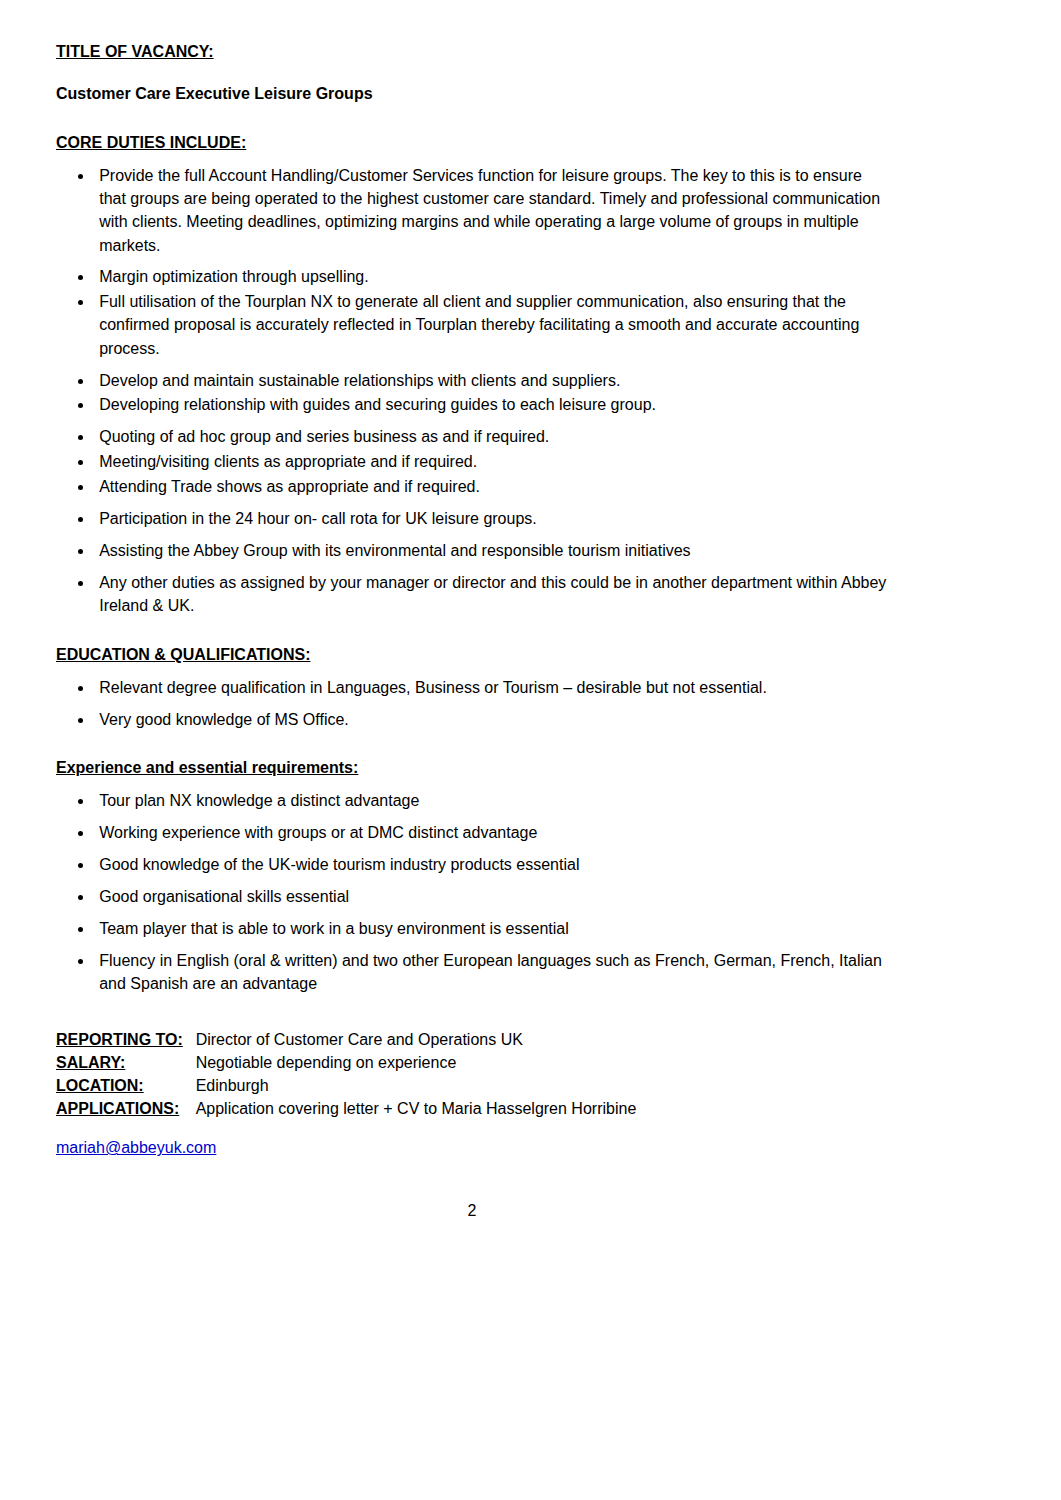TITLE OF VACANCY:
Customer Care Executive Leisure Groups
CORE DUTIES INCLUDE:
Provide the full Account Handling/Customer Services function for leisure groups. The key to this is to ensure that groups are being operated to the highest customer care standard. Timely and professional communication with clients. Meeting deadlines, optimizing margins and while operating a large volume of groups in multiple markets.
Margin optimization through upselling.
Full utilisation of the Tourplan NX to generate all client and supplier communication, also ensuring that the confirmed proposal is accurately reflected in Tourplan thereby facilitating a smooth and accurate accounting process.
Develop and maintain sustainable relationships with clients and suppliers.
Developing relationship with guides and securing guides to each leisure group.
Quoting of ad hoc group and series business as and if required.
Meeting/visiting clients as appropriate and if required.
Attending Trade shows as appropriate and if required.
Participation in the 24 hour on- call rota for UK leisure groups.
Assisting the Abbey Group with its environmental and responsible tourism initiatives
Any other duties as assigned by your manager or director and this could be in another department within Abbey Ireland & UK.
EDUCATION & QUALIFICATIONS:
Relevant degree qualification in Languages, Business or Tourism – desirable but not essential.
Very good knowledge of MS Office.
Experience and essential requirements:
Tour plan NX knowledge a distinct advantage
Working experience with groups or at DMC distinct advantage
Good knowledge of the UK-wide tourism industry products essential
Good organisational skills essential
Team player that is able to work in a busy environment is essential
Fluency in English (oral & written) and two other European languages such as French, German, French, Italian and Spanish are an advantage
| REPORTING TO: | Director of Customer Care and Operations UK |
| SALARY: | Negotiable depending on experience |
| LOCATION: | Edinburgh |
| APPLICATIONS: | Application covering letter + CV to Maria Hasselgren Horribine |
mariah@abbeyuk.com
2